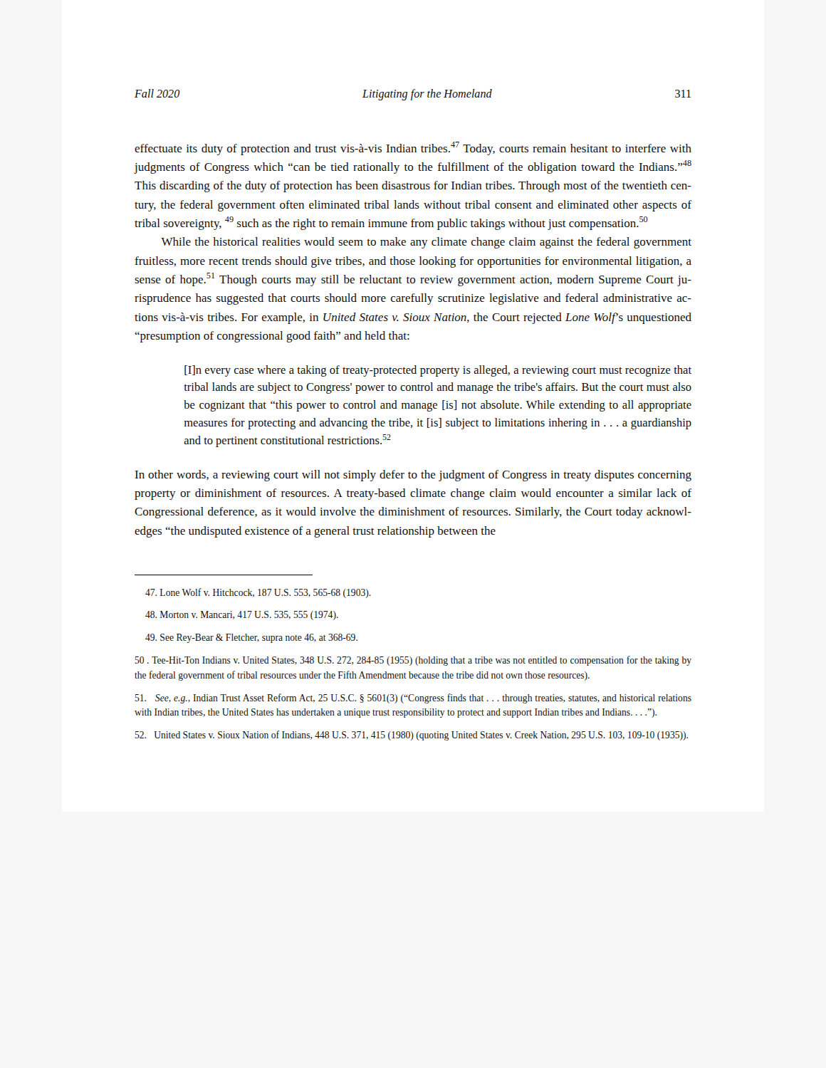Fall 2020 Litigating for the Homeland 311
effectuate its duty of protection and trust vis-à-vis Indian tribes.47 Today, courts remain hesitant to interfere with judgments of Congress which “can be tied rationally to the fulfillment of the obligation toward the Indians.”48 This discarding of the duty of protection has been disastrous for Indian tribes. Through most of the twentieth century, the federal government often eliminated tribal lands without tribal consent and eliminated other aspects of tribal sovereignty, 49 such as the right to remain immune from public takings without just compensation.50
While the historical realities would seem to make any climate change claim against the federal government fruitless, more recent trends should give tribes, and those looking for opportunities for environmental litigation, a sense of hope.51 Though courts may still be reluctant to review government action, modern Supreme Court jurisprudence has suggested that courts should more carefully scrutinize legislative and federal administrative actions vis-à-vis tribes. For example, in United States v. Sioux Nation, the Court rejected Lone Wolf’s unquestioned “presumption of congressional good faith” and held that:
[I]n every case where a taking of treaty-protected property is alleged, a reviewing court must recognize that tribal lands are subject to Congress' power to control and manage the tribe's affairs. But the court must also be cognizant that “this power to control and manage [is] not absolute. While extending to all appropriate measures for protecting and advancing the tribe, it [is] subject to limitations inhering in . . . a guardianship and to pertinent constitutional restrictions.52
In other words, a reviewing court will not simply defer to the judgment of Congress in treaty disputes concerning property or diminishment of resources. A treaty-based climate change claim would encounter a similar lack of Congressional deference, as it would involve the diminishment of resources. Similarly, the Court today acknowledges “the undisputed existence of a general trust relationship between the
47. Lone Wolf v. Hitchcock, 187 U.S. 553, 565-68 (1903).
48. Morton v. Mancari, 417 U.S. 535, 555 (1974).
49. See Rey-Bear & Fletcher, supra note 46, at 368-69.
50 . Tee-Hit-Ton Indians v. United States, 348 U.S. 272, 284-85 (1955) (holding that a tribe was not entitled to compensation for the taking by the federal government of tribal resources under the Fifth Amendment because the tribe did not own those resources).
51. See, e.g., Indian Trust Asset Reform Act, 25 U.S.C. § 5601(3) (“Congress finds that . . . through treaties, statutes, and historical relations with Indian tribes, the United States has undertaken a unique trust responsibility to protect and support Indian tribes and Indians. . . .”).
52. United States v. Sioux Nation of Indians, 448 U.S. 371, 415 (1980) (quoting United States v. Creek Nation, 295 U.S. 103, 109-10 (1935)).